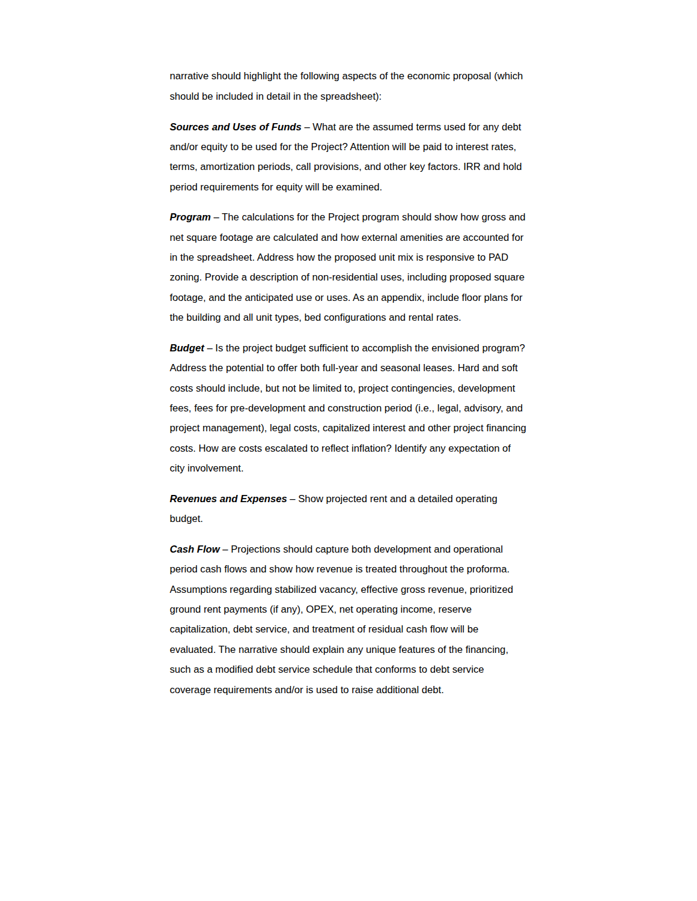narrative should highlight the following aspects of the economic proposal (which should be included in detail in the spreadsheet):
Sources and Uses of Funds – What are the assumed terms used for any debt and/or equity to be used for the Project? Attention will be paid to interest rates, terms, amortization periods, call provisions, and other key factors. IRR and hold period requirements for equity will be examined.
Program – The calculations for the Project program should show how gross and net square footage are calculated and how external amenities are accounted for in the spreadsheet. Address how the proposed unit mix is responsive to PAD zoning. Provide a description of non-residential uses, including proposed square footage, and the anticipated use or uses. As an appendix, include floor plans for the building and all unit types, bed configurations and rental rates.
Budget – Is the project budget sufficient to accomplish the envisioned program? Address the potential to offer both full-year and seasonal leases. Hard and soft costs should include, but not be limited to, project contingencies, development fees, fees for pre-development and construction period (i.e., legal, advisory, and project management), legal costs, capitalized interest and other project financing costs. How are costs escalated to reflect inflation? Identify any expectation of city involvement.
Revenues and Expenses – Show projected rent and a detailed operating budget.
Cash Flow – Projections should capture both development and operational period cash flows and show how revenue is treated throughout the proforma. Assumptions regarding stabilized vacancy, effective gross revenue, prioritized ground rent payments (if any), OPEX, net operating income, reserve capitalization, debt service, and treatment of residual cash flow will be evaluated. The narrative should explain any unique features of the financing, such as a modified debt service schedule that conforms to debt service coverage requirements and/or is used to raise additional debt.